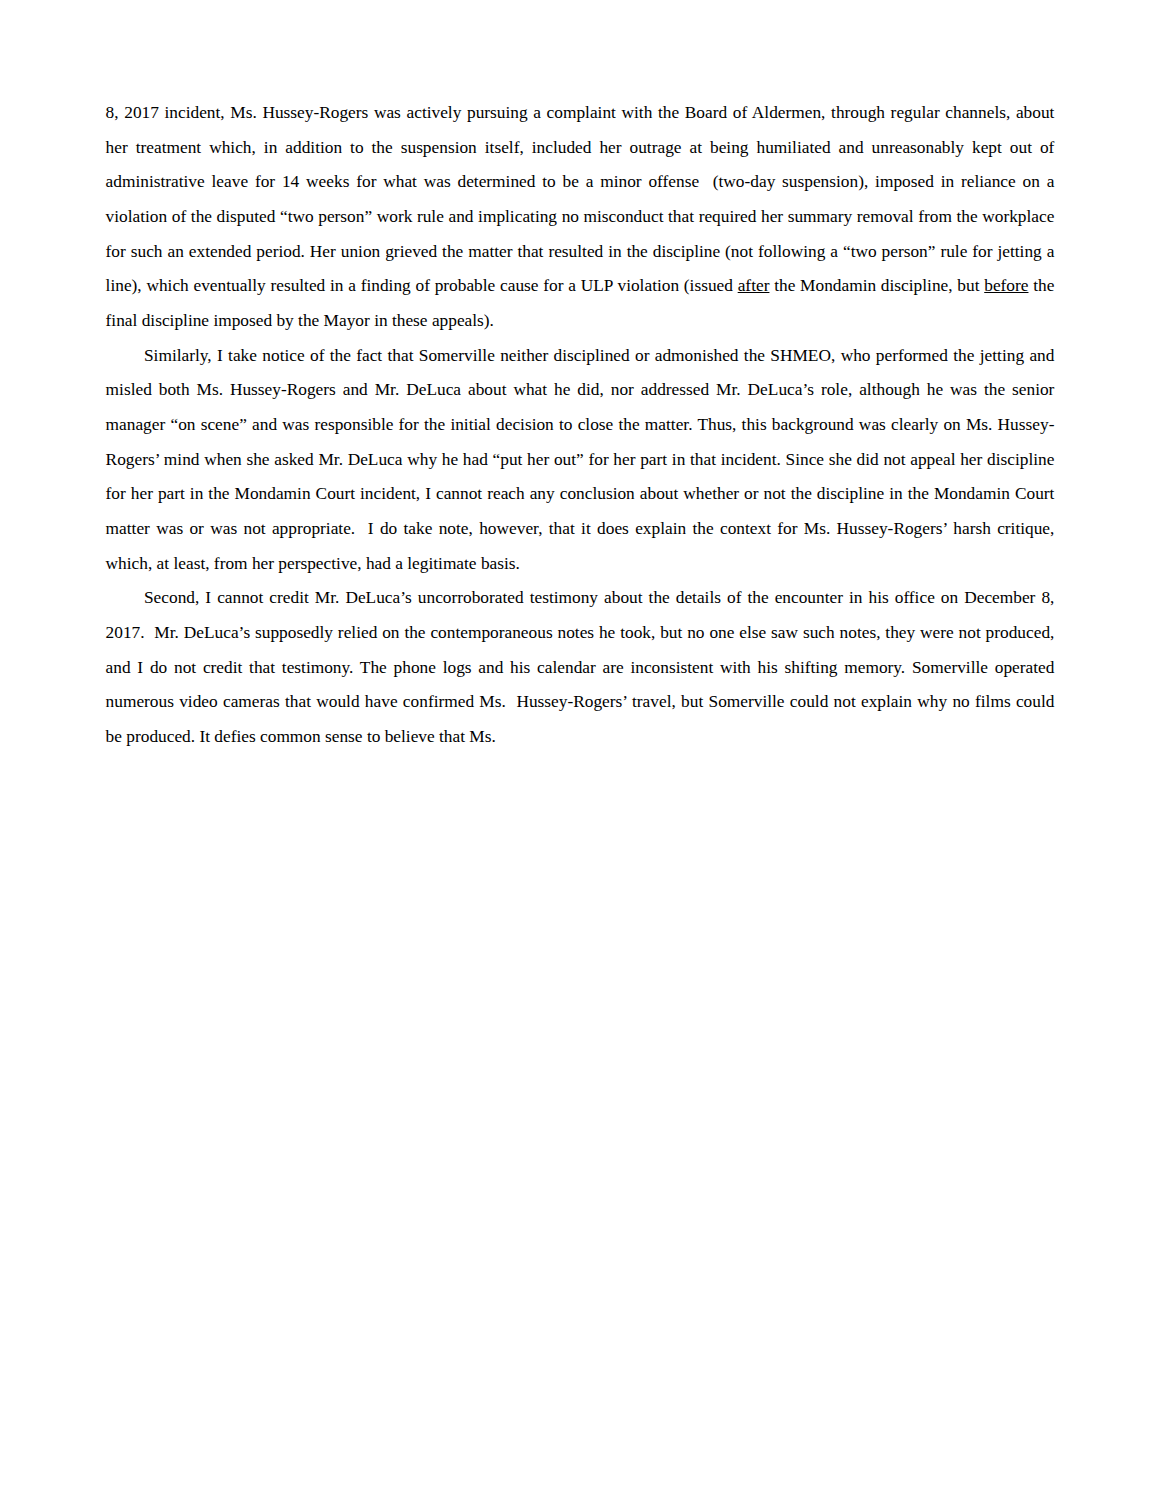8, 2017 incident, Ms. Hussey-Rogers was actively pursuing a complaint with the Board of Aldermen, through regular channels, about her treatment which, in addition to the suspension itself, included her outrage at being humiliated and unreasonably kept out of administrative leave for 14 weeks for what was determined to be a minor offense (two-day suspension), imposed in reliance on a violation of the disputed “two person” work rule and implicating no misconduct that required her summary removal from the workplace for such an extended period. Her union grieved the matter that resulted in the discipline (not following a “two person” rule for jetting a line), which eventually resulted in a finding of probable cause for a ULP violation (issued after the Mondamin discipline, but before the final discipline imposed by the Mayor in these appeals).
Similarly, I take notice of the fact that Somerville neither disciplined or admonished the SHMEO, who performed the jetting and misled both Ms. Hussey-Rogers and Mr. DeLuca about what he did, nor addressed Mr. DeLuca’s role, although he was the senior manager “on scene” and was responsible for the initial decision to close the matter. Thus, this background was clearly on Ms. Hussey-Rogers’ mind when she asked Mr. DeLuca why he had “put her out” for her part in that incident. Since she did not appeal her discipline for her part in the Mondamin Court incident, I cannot reach any conclusion about whether or not the discipline in the Mondamin Court matter was or was not appropriate. I do take note, however, that it does explain the context for Ms. Hussey-Rogers’ harsh critique, which, at least, from her perspective, had a legitimate basis.
Second, I cannot credit Mr. DeLuca’s uncorroborated testimony about the details of the encounter in his office on December 8, 2017. Mr. DeLuca’s supposedly relied on the contemporaneous notes he took, but no one else saw such notes, they were not produced, and I do not credit that testimony. The phone logs and his calendar are inconsistent with his shifting memory. Somerville operated numerous video cameras that would have confirmed Ms. Hussey-Rogers’ travel, but Somerville could not explain why no films could be produced. It defies common sense to believe that Ms.